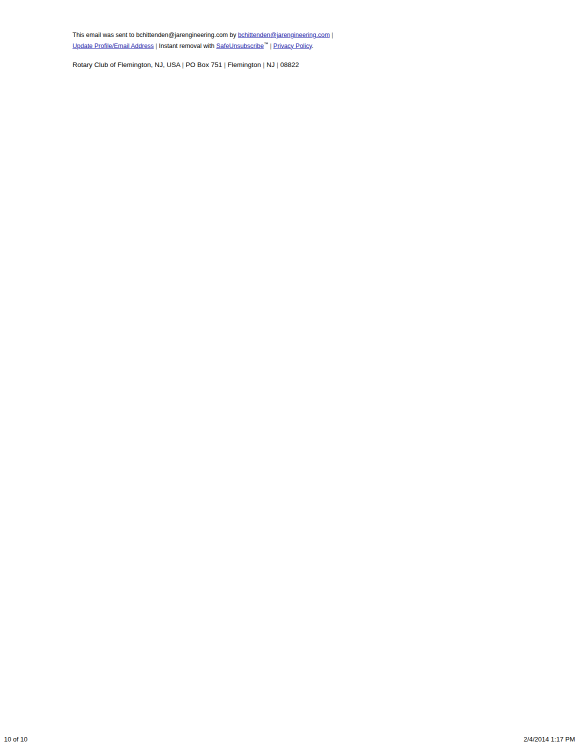This email was sent to bchittenden@jarengineering.com by bchittenden@jarengineering.com |
Update Profile/Email Address | Instant removal with SafeUnsubscribe™ | Privacy Policy.
Rotary Club of Flemington, NJ, USA | PO Box 751 | Flemington | NJ | 08822
10 of 10 2/4/2014 1:17 PM